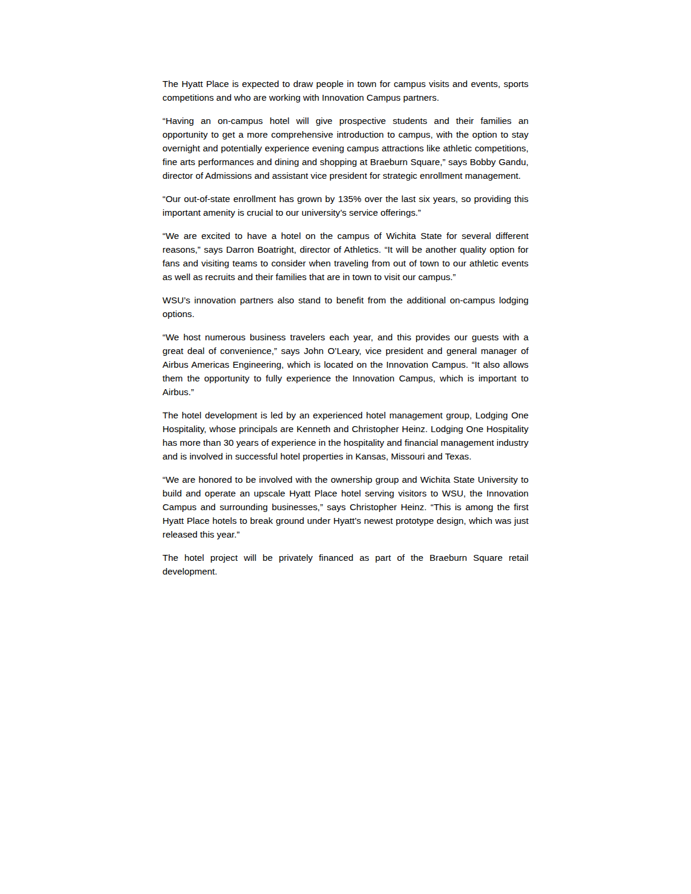The Hyatt Place is expected to draw people in town for campus visits and events, sports competitions and who are working with Innovation Campus partners.
“Having an on-campus hotel will give prospective students and their families an opportunity to get a more comprehensive introduction to campus, with the option to stay overnight and potentially experience evening campus attractions like athletic competitions, fine arts performances and dining and shopping at Braeburn Square,” says Bobby Gandu, director of Admissions and assistant vice president for strategic enrollment management.
“Our out-of-state enrollment has grown by 135% over the last six years, so providing this important amenity is crucial to our university’s service offerings.”
“We are excited to have a hotel on the campus of Wichita State for several different reasons,” says Darron Boatright, director of Athletics. “It will be another quality option for fans and visiting teams to consider when traveling from out of town to our athletic events as well as recruits and their families that are in town to visit our campus.”
WSU’s innovation partners also stand to benefit from the additional on-campus lodging options.
“We host numerous business travelers each year, and this provides our guests with a great deal of convenience,” says John O’Leary, vice president and general manager of Airbus Americas Engineering, which is located on the Innovation Campus. “It also allows them the opportunity to fully experience the Innovation Campus, which is important to Airbus.”
The hotel development is led by an experienced hotel management group, Lodging One Hospitality, whose principals are Kenneth and Christopher Heinz. Lodging One Hospitality has more than 30 years of experience in the hospitality and financial management industry and is involved in successful hotel properties in Kansas, Missouri and Texas.
“We are honored to be involved with the ownership group and Wichita State University to build and operate an upscale Hyatt Place hotel serving visitors to WSU, the Innovation Campus and surrounding businesses,” says Christopher Heinz. “This is among the first Hyatt Place hotels to break ground under Hyatt’s newest prototype design, which was just released this year.”
The hotel project will be privately financed as part of the Braeburn Square retail development.